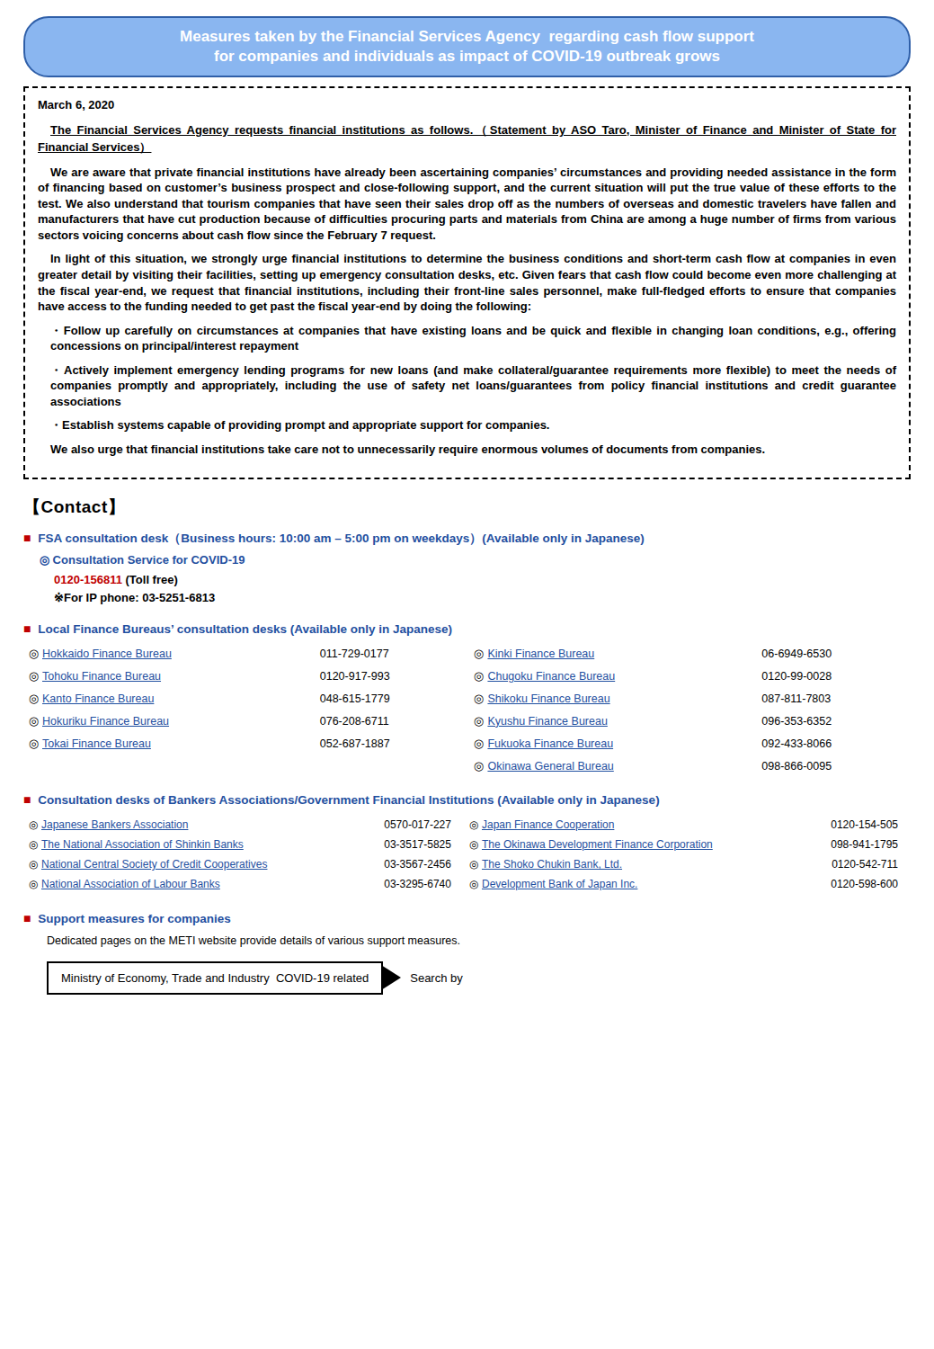Measures taken by the Financial Services Agency regarding cash flow support
for companies and individuals as impact of COVID-19 outbreak grows
March 6, 2020
The Financial Services Agency requests financial institutions as follows.（Statement by ASO Taro, Minister of Finance and Minister of State for Financial Services）
We are aware that private financial institutions have already been ascertaining companies’ circumstances and providing needed assistance in the form of financing based on customer’s business prospect and close-following support, and the current situation will put the true value of these efforts to the test. We also understand that tourism companies that have seen their sales drop off as the numbers of overseas and domestic travelers have fallen and manufacturers that have cut production because of difficulties procuring parts and materials from China are among a huge number of firms from various sectors voicing concerns about cash flow since the February 7 request.
In light of this situation, we strongly urge financial institutions to determine the business conditions and short-term cash flow at companies in even greater detail by visiting their facilities, setting up emergency consultation desks, etc. Given fears that cash flow could become even more challenging at the fiscal year-end, we request that financial institutions, including their front-line sales personnel, make full-fledged efforts to ensure that companies have access to the funding needed to get past the fiscal year-end by doing the following:
・Follow up carefully on circumstances at companies that have existing loans and be quick and flexible in changing loan conditions, e.g., offering concessions on principal/interest repayment
・Actively implement emergency lending programs for new loans (and make collateral/guarantee requirements more flexible) to meet the needs of companies promptly and appropriately, including the use of safety net loans/guarantees from policy financial institutions and credit guarantee associations
・Establish systems capable of providing prompt and appropriate support for companies.
We also urge that financial institutions take care not to unnecessarily require enormous volumes of documents from companies.
【Contact】
■ FSA consultation desk（Business hours: 10:00 am – 5:00 pm on weekdays）(Available only in Japanese)
◎ Consultation Service for COVID-19
0120-156811 (Toll free)
※For IP phone: 03-5251-6813
■ Local Finance Bureaus’ consultation desks (Available only in Japanese)
| ◎ Hokkaido Finance Bureau | 011-729-0177 | ◎ Kinki Finance Bureau | 06-6949-6530 |
| ◎ Tohoku Finance Bureau | 0120-917-993 | ◎ Chugoku Finance Bureau | 0120-99-0028 |
| ◎ Kanto Finance Bureau | 048-615-1779 | ◎ Shikoku Finance Bureau | 087-811-7803 |
| ◎ Hokuriku Finance Bureau | 076-208-6711 | ◎ Kyushu Finance Bureau | 096-353-6352 |
| ◎ Tokai Finance Bureau | 052-687-1887 | ◎ Fukuoka Finance Bureau | 092-433-8066 |
| | | ◎ Okinawa General Bureau | 098-866-0095 |
■ Consultation desks of Bankers Associations/Government Financial Institutions (Available only in Japanese)
| ◎ Japanese Bankers Association | 0570-017-227 | ◎ Japan Finance Cooperation | 0120-154-505 |
| ◎ The National Association of Shinkin Banks | 03-3517-5825 | ◎ The Okinawa Development Finance Corporation | 098-941-1795 |
| ◎ National Central Society of Credit Cooperatives | 03-3567-2456 | ◎ The Shoko Chukin Bank, Ltd. | 0120-542-711 |
| ◎ National Association of Labour Banks | 03-3295-6740 | ◎ Development Bank of Japan Inc. | 0120-598-600 |
■ Support measures for companies
Dedicated pages on the METI website provide details of various support measures.
Ministry of Economy, Trade and Industry COVID-19 related
Search by